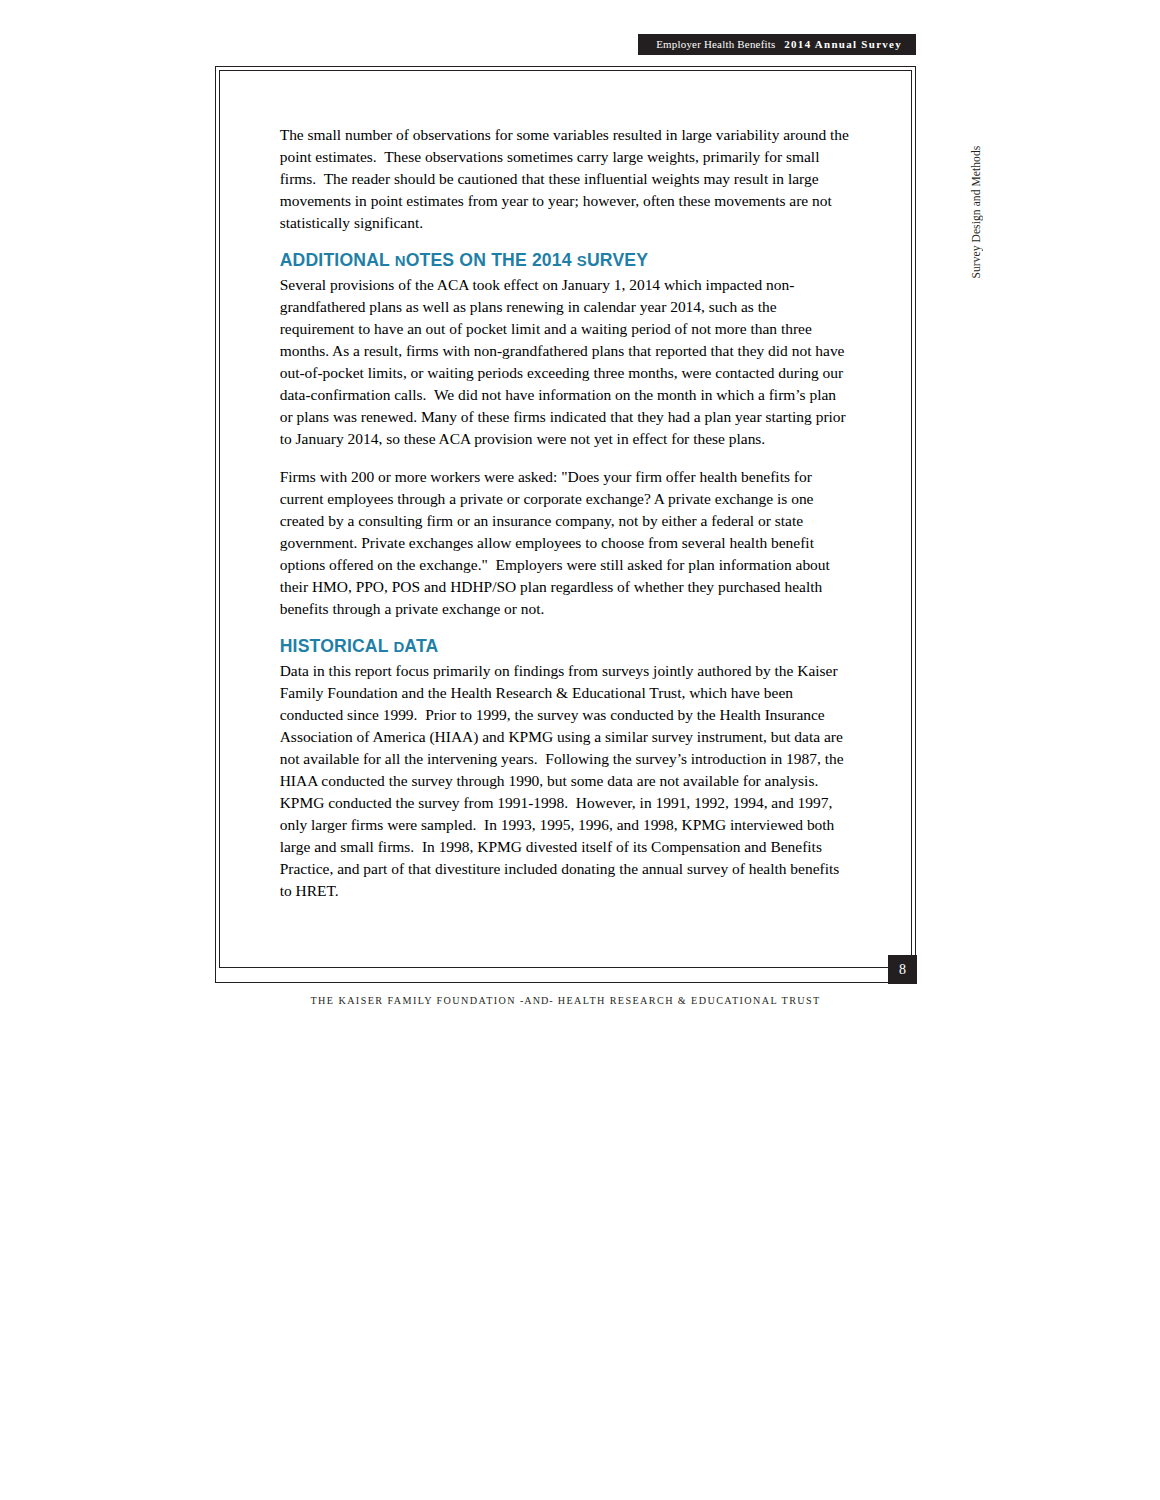Survey Design and Methods
Employer Health Benefits 2014 Annual Survey
The small number of observations for some variables resulted in large variability around the point estimates. These observations sometimes carry large weights, primarily for small firms. The reader should be cautioned that these influential weights may result in large movements in point estimates from year to year; however, often these movements are not statistically significant.
Additional Notes on the 2014 Survey
Several provisions of the ACA took effect on January 1, 2014 which impacted non-grandfathered plans as well as plans renewing in calendar year 2014, such as the requirement to have an out of pocket limit and a waiting period of not more than three months. As a result, firms with non-grandfathered plans that reported that they did not have out-of-pocket limits, or waiting periods exceeding three months, were contacted during our data-confirmation calls. We did not have information on the month in which a firm’s plan or plans was renewed. Many of these firms indicated that they had a plan year starting prior to January 2014, so these ACA provision were not yet in effect for these plans.
Firms with 200 or more workers were asked: "Does your firm offer health benefits for current employees through a private or corporate exchange? A private exchange is one created by a consulting firm or an insurance company, not by either a federal or state government. Private exchanges allow employees to choose from several health benefit options offered on the exchange." Employers were still asked for plan information about their HMO, PPO, POS and HDHP/SO plan regardless of whether they purchased health benefits through a private exchange or not.
Historical Data
Data in this report focus primarily on findings from surveys jointly authored by the Kaiser Family Foundation and the Health Research & Educational Trust, which have been conducted since 1999. Prior to 1999, the survey was conducted by the Health Insurance Association of America (HIAA) and KPMG using a similar survey instrument, but data are not available for all the intervening years. Following the survey’s introduction in 1987, the HIAA conducted the survey through 1990, but some data are not available for analysis. KPMG conducted the survey from 1991-1998. However, in 1991, 1992, 1994, and 1997, only larger firms were sampled. In 1993, 1995, 1996, and 1998, KPMG interviewed both large and small firms. In 1998, KPMG divested itself of its Compensation and Benefits Practice, and part of that divestiture included donating the annual survey of health benefits to HRET.
8
THE KAISER FAMILY FOUNDATION -AND- HEALTH RESEARCH & EDUCATIONAL TRUST